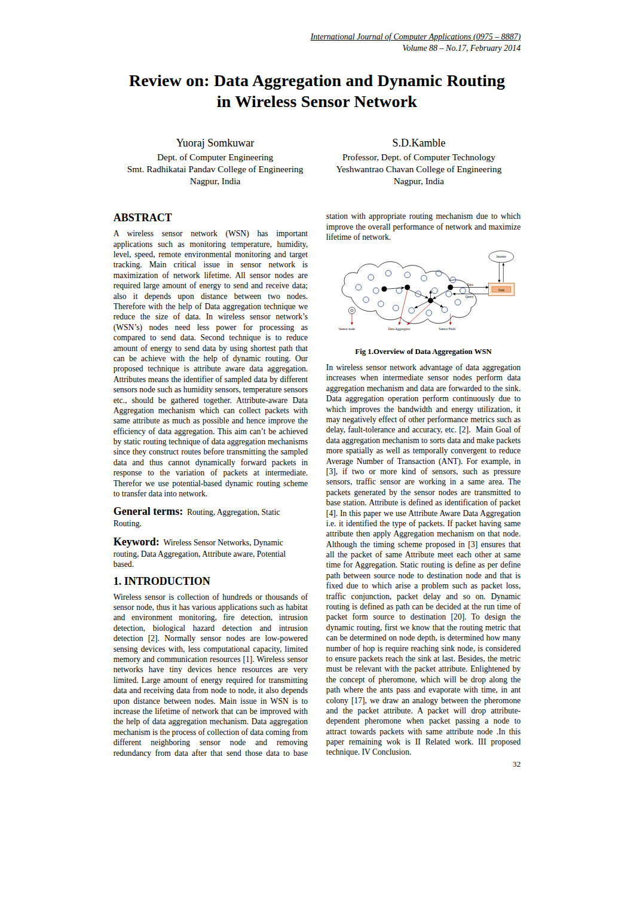International Journal of Computer Applications (0975 – 8887)
Volume 88 – No.17, February 2014
Review on: Data Aggregation and Dynamic Routing
in Wireless Sensor Network
| Yuoraj Somkuwar Dept. of Computer Engineering Smt. Radhikatai Pandav College of Engineering Nagpur, India | S.D.Kamble Professor, Dept. of Computer Technology Yeshwantrao Chavan College of Engineering Nagpur, India |
ABSTRACT
A wireless sensor network (WSN) has important applications such as monitoring temperature, humidity, level, speed, remote environmental monitoring and target tracking. Main critical issue in sensor network is maximization of network lifetime. All sensor nodes are required large amount of energy to send and receive data; also it depends upon distance between two nodes. Therefore with the help of Data aggregation technique we reduce the size of data. In wireless sensor network’s (WSN’s) nodes need less power for processing as compared to send data. Second technique is to reduce amount of energy to send data by using shortest path that can be achieve with the help of dynamic routing. Our proposed technique is attribute aware data aggregation. Attributes means the identifier of sampled data by different sensors node such as humidity sensors, temperature sensors etc., should be gathered together. Attribute-aware Data Aggregation mechanism which can collect packets with same attribute as much as possible and hence improve the efficiency of data aggregation. This aim can’t be achieved by static routing technique of data aggregation mechanisms since they construct routes before transmitting the sampled data and thus cannot dynamically forward packets in response to the variation of packets at intermediate. Therefor we use potential-based dynamic routing scheme to transfer data into network.
General terms: Routing, Aggregation, Static Routing.
Keyword: Wireless Sensor Networks, Dynamic routing, Data Aggregation, Attribute aware, Potential based.
1. INTRODUCTION
Wireless sensor is collection of hundreds or thousands of sensor node, thus it has various applications such as habitat and environment monitoring, fire detection, intrusion detection, biological hazard detection and intrusion detection [2]. Normally sensor nodes are low-powered sensing devices with, less computational capacity, limited memory and communication resources [1]. Wireless sensor networks have tiny devices hence resources are very limited. Large amount of energy required for transmitting data and receiving data from node to node, it also depends upon distance between nodes. Main issue in WSN is to increase the lifetime of network that can be improved with the help of data aggregation mechanism. Data aggregation mechanism is the process of collection of data coming from different neighboring sensor node and removing redundancy from data after that send those data to base station with appropriate routing mechanism due to which improve the overall performance of network and maximize lifetime of network.
Data Query Sink Internet Sensor node Data Aggregator Sensor Field
Fig 1.Overview of Data Aggregation WSN
In wireless sensor network advantage of data aggregation increases when intermediate sensor nodes perform data aggregation mechanism and data are forwarded to the sink. Data aggregation operation perform continuously due to which improves the bandwidth and energy utilization, it may negatively effect of other performance metrics such as delay, fault-tolerance and accuracy, etc. [2]. Main Goal of data aggregation mechanism to sorts data and make packets more spatially as well as temporally convergent to reduce Average Number of Transaction (ANT). For example, in [3], if two or more kind of sensors, such as pressure sensors, traffic sensor are working in a same area. The packets generated by the sensor nodes are transmitted to base station. Attribute is defined as identification of packet [4]. In this paper we use Attribute Aware Data Aggregation i.e. it identified the type of packets. If packet having same attribute then apply Aggregation mechanism on that node. Although the timing scheme proposed in [3] ensures that all the packet of same Attribute meet each other at same time for Aggregation. Static routing is define as per define path between source node to destination node and that is fixed due to which arise a problem such as packet loss, traffic conjunction, packet delay and so on. Dynamic routing is defined as path can be decided at the run time of packet form source to destination [20]. To design the dynamic routing, first we know that the routing metric that can be determined on node depth, is determined how many number of hop is require reaching sink node, is considered to ensure packets reach the sink at last. Besides, the metric must be relevant with the packet attribute. Enlightened by the concept of pheromone, which will be drop along the path where the ants pass and evaporate with time, in ant colony [17], we draw an analogy between the pheromone and the packet attribute. A packet will drop attribute-dependent pheromone when packet passing a node to attract towards packets with same attribute node .In this paper remaining wok is II Related work. III proposed technique. IV Conclusion.
32